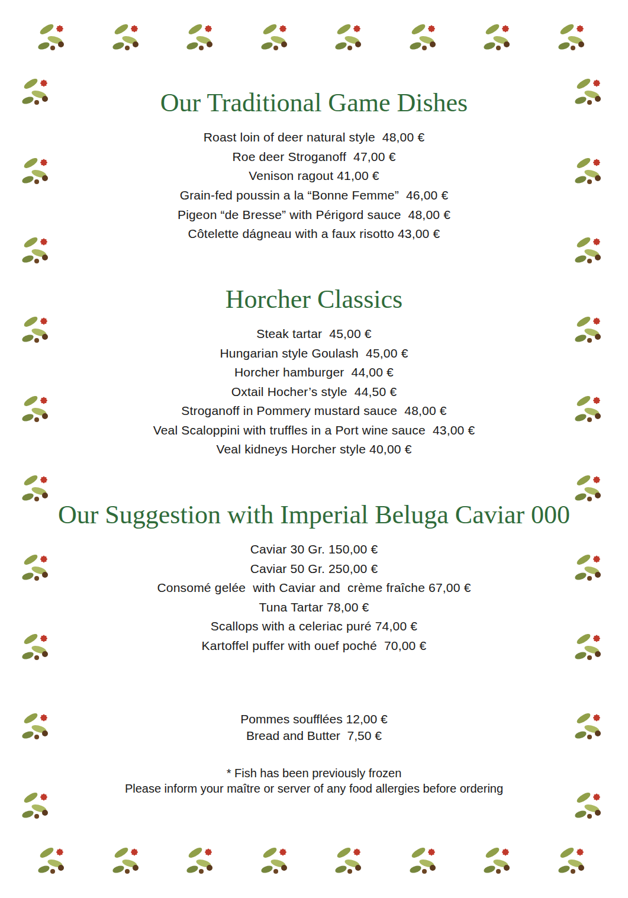Our Traditional Game Dishes
Roast loin of deer natural style 48,00 €
Roe deer Stroganoff 47,00 €
Venison ragout 41,00 €
Grain-fed poussin a la “Bonne Femme” 46,00 €
Pigeon “de Bresse” with Périgord sauce 48,00 €
Côtelette dágneau with a faux risotto 43,00 €
Horcher Classics
Steak tartar 45,00 €
Hungarian style Goulash 45,00 €
Horcher hamburger 44,00 €
Oxtail Hocher’s style 44,50 €
Stroganoff in Pommery mustard sauce 48,00 €
Veal Scaloppini with truffles in a Port wine sauce 43,00 €
Veal kidneys Horcher style 40,00 €
Our Suggestion with Imperial Beluga Caviar 000
Caviar 30 Gr. 150,00 €
Caviar 50 Gr. 250,00 €
Consomé gelée with Caviar and crème fraîche 67,00 €
Tuna Tartar 78,00 €
Scallops with a celeriac puré 74,00 €
Kartoffel puffer with ouef poché 70,00 €
Pommes soufflées 12,00 €
Bread and Butter 7,50 €
* Fish has been previously frozen
Please inform your maître or server of any food allergies before ordering